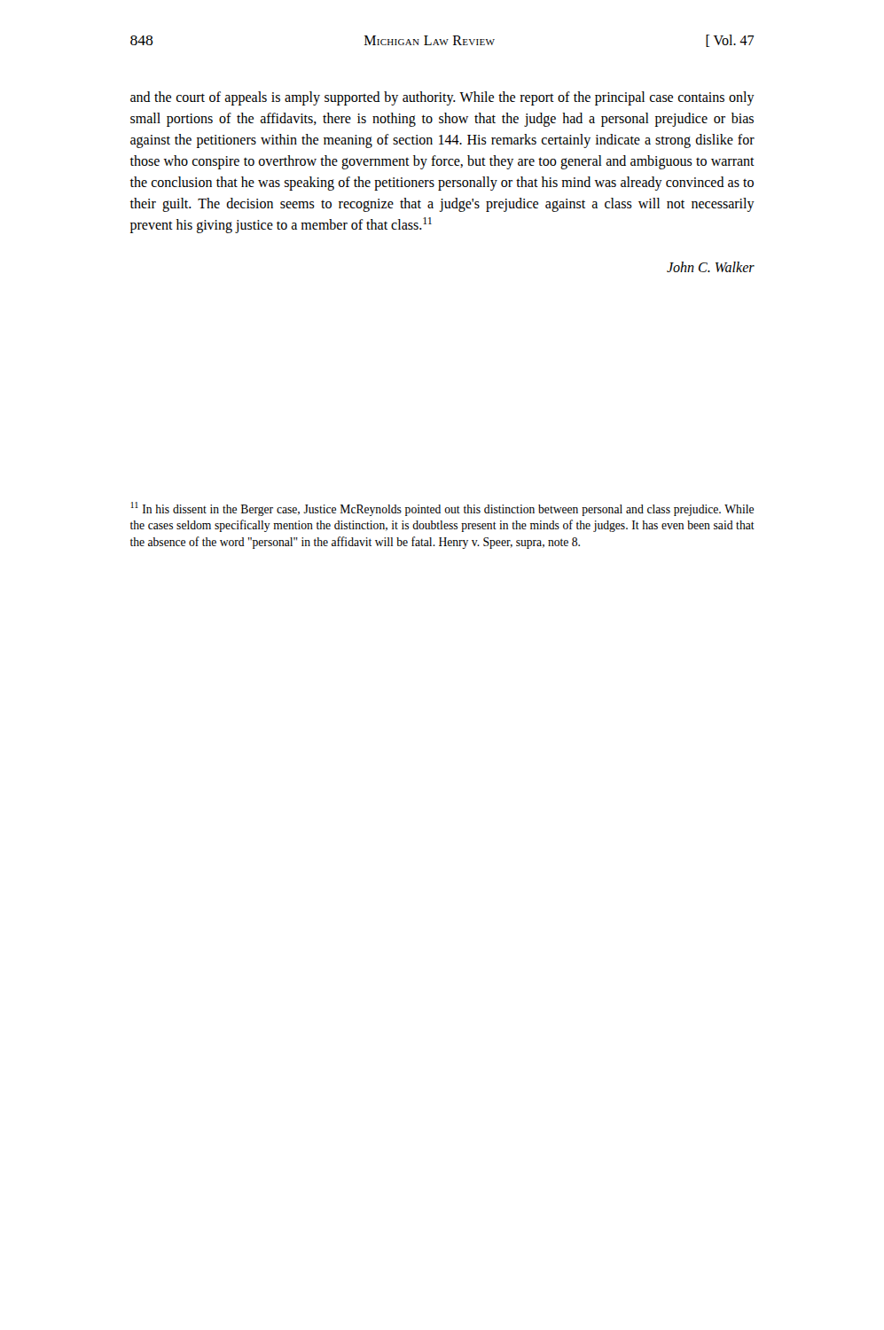848 Michigan Law Review [ Vol. 47
and the court of appeals is amply supported by authority. While the report of the principal case contains only small portions of the affidavits, there is nothing to show that the judge had a personal prejudice or bias against the petitioners within the meaning of section 144. His remarks certainly indicate a strong dislike for those who conspire to overthrow the government by force, but they are too general and ambiguous to warrant the conclusion that he was speaking of the petitioners personally or that his mind was already convinced as to their guilt. The decision seems to recognize that a judge's prejudice against a class will not necessarily prevent his giving justice to a member of that class.11
John C. Walker
11 In his dissent in the Berger case, Justice McReynolds pointed out this distinction between personal and class prejudice. While the cases seldom specifically mention the distinction, it is doubtless present in the minds of the judges. It has even been said that the absence of the word "personal" in the affidavit will be fatal. Henry v. Speer, supra, note 8.